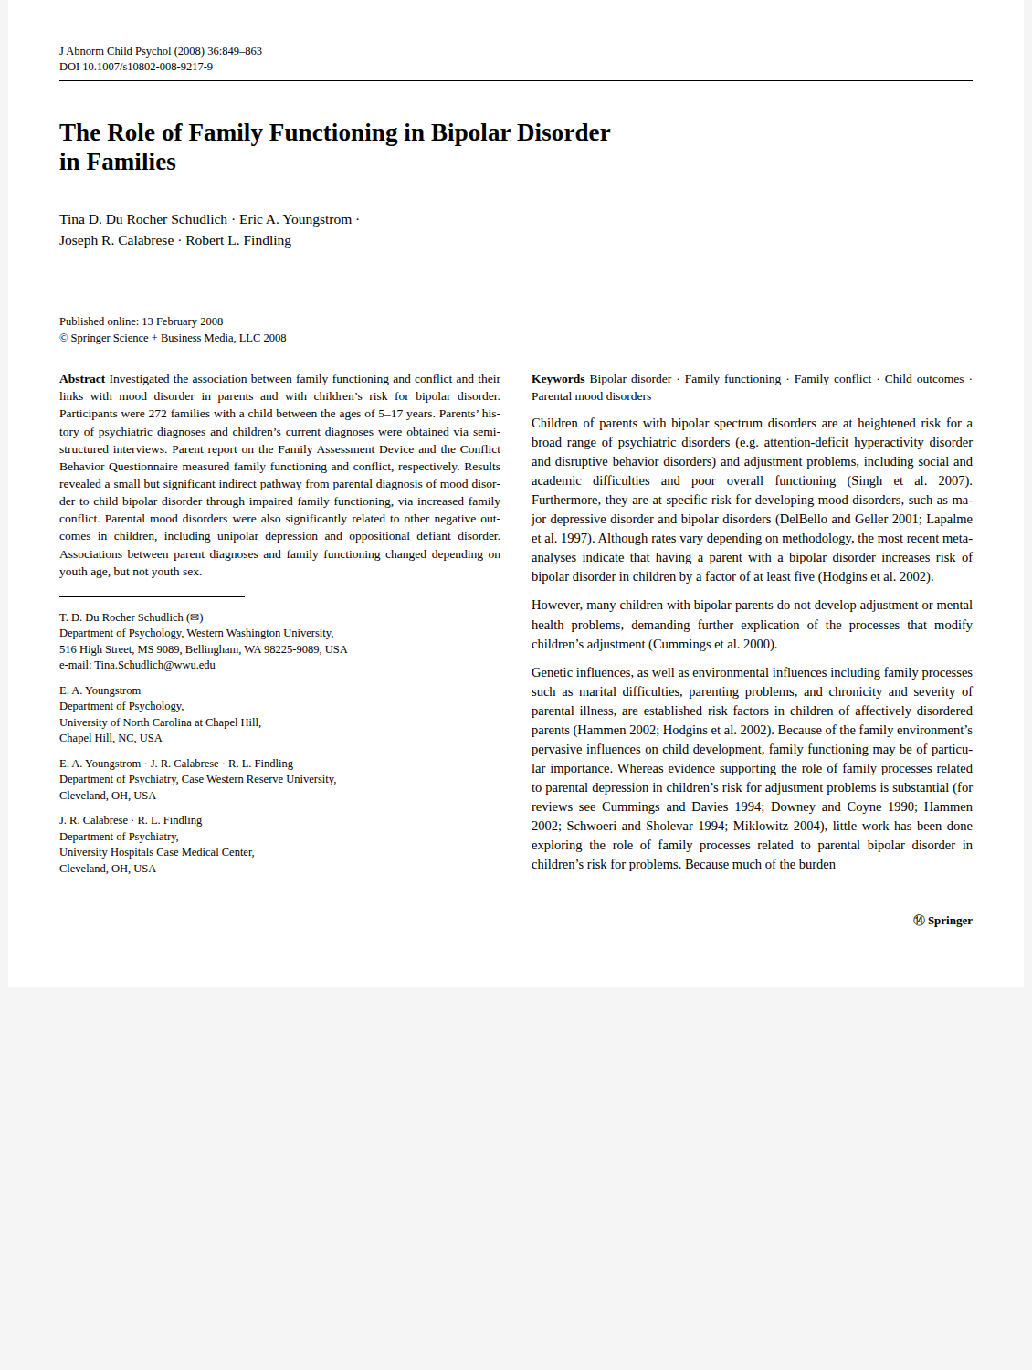J Abnorm Child Psychol (2008) 36:849–863
DOI 10.1007/s10802-008-9217-9
The Role of Family Functioning in Bipolar Disorder
in Families
Tina D. Du Rocher Schudlich · Eric A. Youngstrom ·
Joseph R. Calabrese · Robert L. Findling
Published online: 13 February 2008
© Springer Science + Business Media, LLC 2008
Abstract Investigated the association between family functioning and conflict and their links with mood disorder in parents and with children’s risk for bipolar disorder. Participants were 272 families with a child between the ages of 5–17 years. Parents’ history of psychiatric diagnoses and children’s current diagnoses were obtained via semi-structured interviews. Parent report on the Family Assessment Device and the Conflict Behavior Questionnaire measured family functioning and conflict, respectively. Results revealed a small but significant indirect pathway from parental diagnosis of mood disorder to child bipolar disorder through impaired family functioning, via increased family conflict. Parental mood disorders were also significantly related to other negative outcomes in children, including unipolar depression and oppositional defiant disorder. Associations between parent diagnoses and family functioning changed depending on youth age, but not youth sex.
T. D. Du Rocher Schudlich (✉)
Department of Psychology, Western Washington University,
516 High Street, MS 9089, Bellingham, WA 98225-9089, USA
e-mail: Tina.Schudlich@wwu.edu
E. A. Youngstrom
Department of Psychology,
University of North Carolina at Chapel Hill,
Chapel Hill, NC, USA
E. A. Youngstrom · J. R. Calabrese · R. L. Findling
Department of Psychiatry, Case Western Reserve University,
Cleveland, OH, USA
J. R. Calabrese · R. L. Findling
Department of Psychiatry,
University Hospitals Case Medical Center,
Cleveland, OH, USA
Keywords Bipolar disorder · Family functioning · Family conflict · Child outcomes · Parental mood disorders
Children of parents with bipolar spectrum disorders are at heightened risk for a broad range of psychiatric disorders (e.g. attention-deficit hyperactivity disorder and disruptive behavior disorders) and adjustment problems, including social and academic difficulties and poor overall functioning (Singh et al. 2007). Furthermore, they are at specific risk for developing mood disorders, such as major depressive disorder and bipolar disorders (DelBello and Geller 2001; Lapalme et al. 1997). Although rates vary depending on methodology, the most recent meta-analyses indicate that having a parent with a bipolar disorder increases risk of bipolar disorder in children by a factor of at least five (Hodgins et al. 2002).
However, many children with bipolar parents do not develop adjustment or mental health problems, demanding further explication of the processes that modify children’s adjustment (Cummings et al. 2000).
Genetic influences, as well as environmental influences including family processes such as marital difficulties, parenting problems, and chronicity and severity of parental illness, are established risk factors in children of affectively disordered parents (Hammen 2002; Hodgins et al. 2002). Because of the family environment’s pervasive influences on child development, family functioning may be of particular importance. Whereas evidence supporting the role of family processes related to parental depression in children’s risk for adjustment problems is substantial (for reviews see Cummings and Davies 1994; Downey and Coyne 1990; Hammen 2002; Schwoeri and Sholevar 1994; Miklowitz 2004), little work has been done exploring the role of family processes related to parental bipolar disorder in children’s risk for problems. Because much of the burden
⑭ Springer